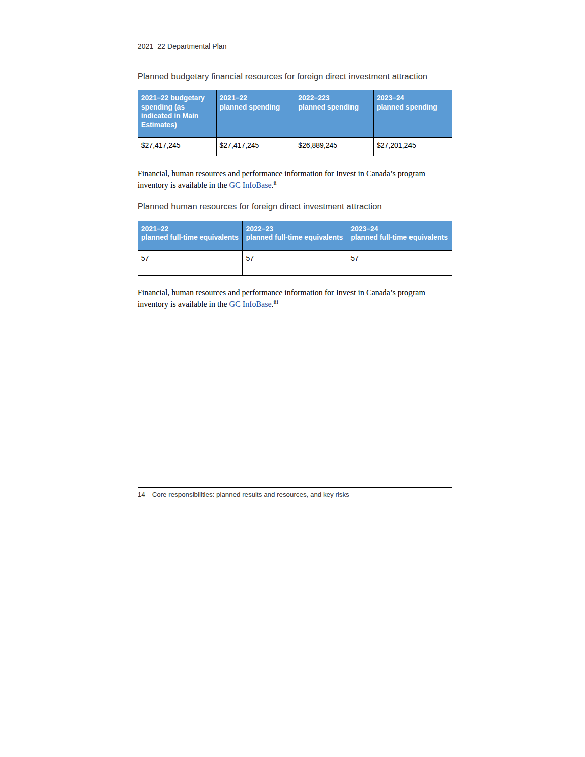2021–22 Departmental Plan
Planned budgetary financial resources for foreign direct investment attraction
| 2021–22 budgetary spending (as indicated in Main Estimates) | 2021–22 planned spending | 2022–223 planned spending | 2023–24 planned spending |
| --- | --- | --- | --- |
| $27,417,245 | $27,417,245 | $26,889,245 | $27,201,245 |
Financial, human resources and performance information for Invest in Canada’s program inventory is available in the GC InfoBase.ii
Planned human resources for foreign direct investment attraction
| 2021–22 planned full-time equivalents | 2022–23 planned full-time equivalents | 2023–24 planned full-time equivalents |
| --- | --- | --- |
| 57 | 57 | 57 |
Financial, human resources and performance information for Invest in Canada’s program inventory is available in the GC InfoBase.iii
14 Core responsibilities: planned results and resources, and key risks